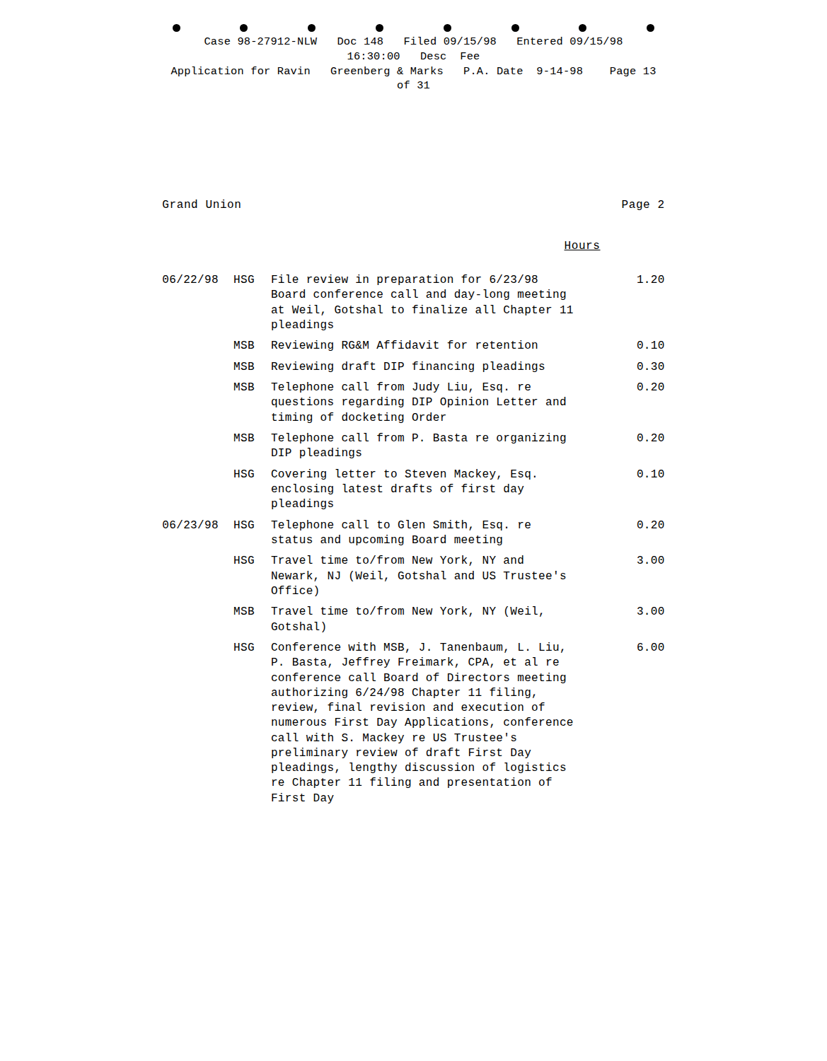Case 98-27912-NLW Doc 148 Filed 09/15/98 Entered 09/15/98 16:30:00 Desc Fee Application for Ravin Greenberg & Marks P.A. Date 9-14-98 Page 13 of 31
Grand Union
Page 2
Hours
| 06/22/98 | HSG | File review in preparation for 6/23/98 Board conference call and day-long meeting at Weil, Gotshal to finalize all Chapter 11 pleadings | 1.20 |
| | MSB | Reviewing RG&M Affidavit for retention | 0.10 |
| | MSB | Reviewing draft DIP financing pleadings | 0.30 |
| | MSB | Telephone call from Judy Liu, Esq. re questions regarding DIP Opinion Letter and timing of docketing Order | 0.20 |
| | MSB | Telephone call from P. Basta re organizing DIP pleadings | 0.20 |
| | HSG | Covering letter to Steven Mackey, Esq. enclosing latest drafts of first day pleadings | 0.10 |
| 06/23/98 | HSG | Telephone call to Glen Smith, Esq. re status and upcoming Board meeting | 0.20 |
| | HSG | Travel time to/from New York, NY and Newark, NJ (Weil, Gotshal and US Trustee's Office) | 3.00 |
| | MSB | Travel time to/from New York, NY (Weil, Gotshal) | 3.00 |
| | HSG | Conference with MSB, J. Tanenbaum, L. Liu, P. Basta, Jeffrey Freimark, CPA, et al re conference call Board of Directors meeting authorizing 6/24/98 Chapter 11 filing, review, final revision and execution of numerous First Day Applications, conference call with S. Mackey re US Trustee's preliminary review of draft First Day pleadings, lengthy discussion of logistics re Chapter 11 filing and presentation of First Day | 6.00 |